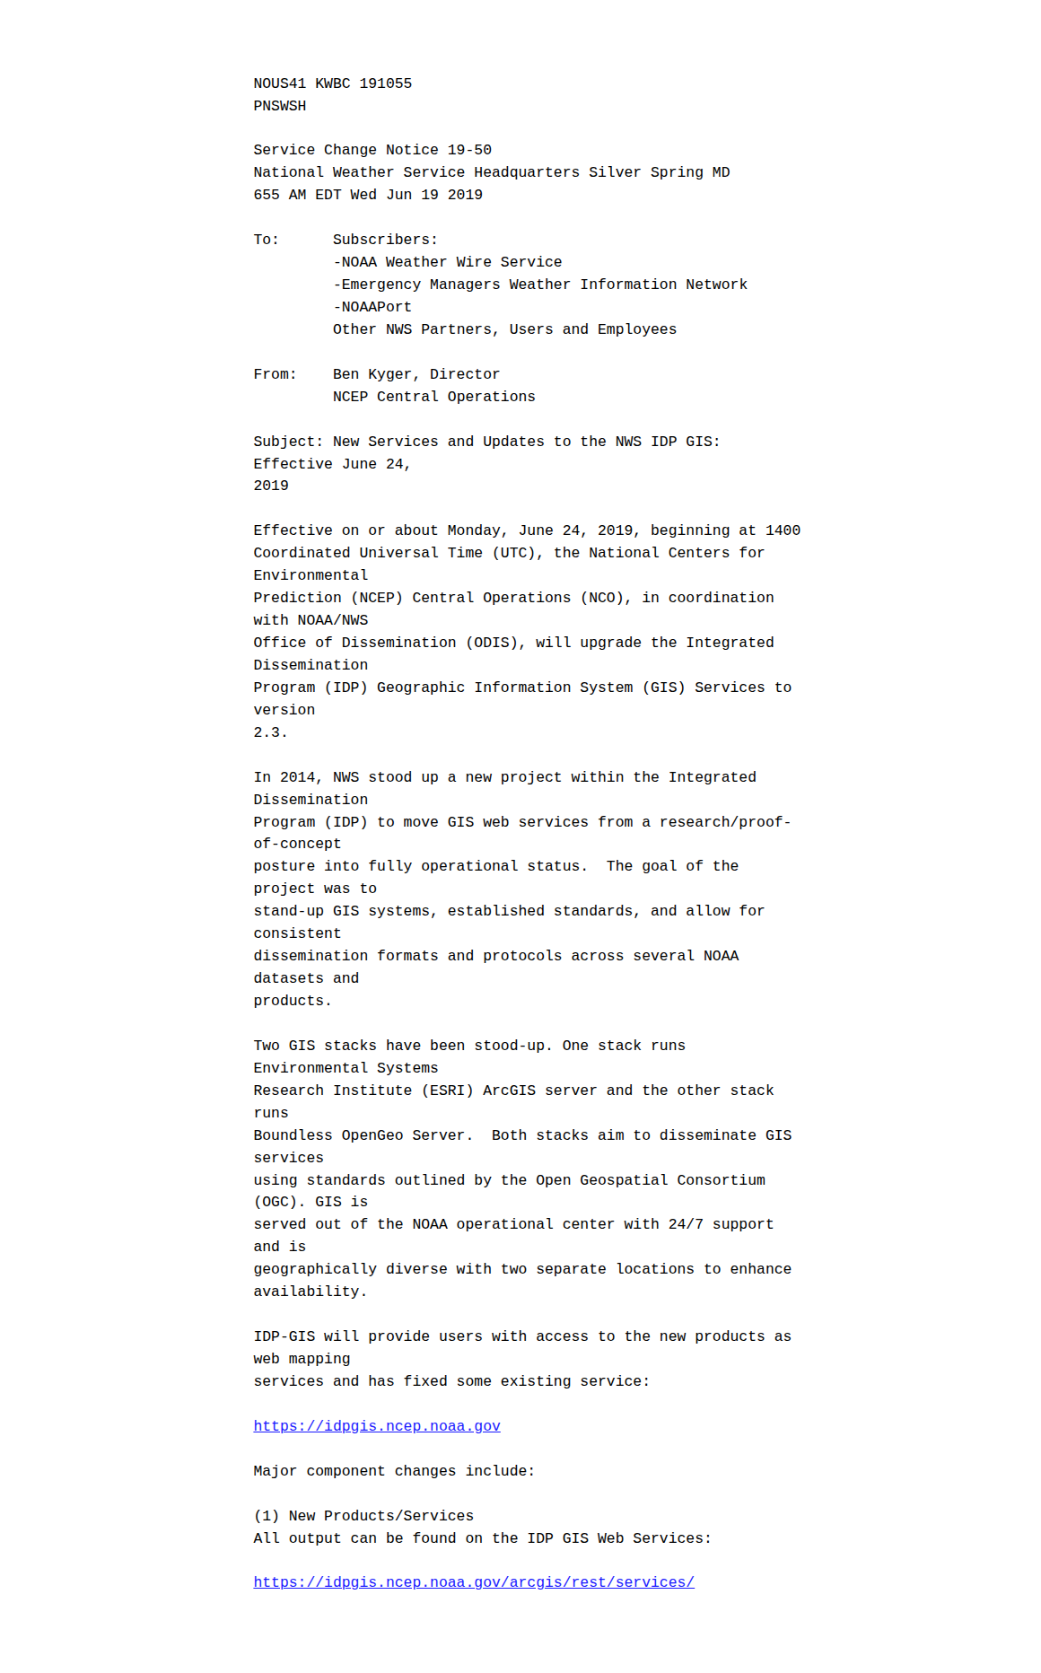NOUS41 KWBC 191055
PNSWSH

Service Change Notice 19-50
National Weather Service Headquarters Silver Spring MD
655 AM EDT Wed Jun 19 2019

To:      Subscribers:
         -NOAA Weather Wire Service
         -Emergency Managers Weather Information Network
         -NOAAPort
         Other NWS Partners, Users and Employees

From:    Ben Kyger, Director
         NCEP Central Operations

Subject: New Services and Updates to the NWS IDP GIS:  Effective June 24,
2019

Effective on or about Monday, June 24, 2019, beginning at 1400
Coordinated Universal Time (UTC), the National Centers for Environmental
Prediction (NCEP) Central Operations (NCO), in coordination with NOAA/NWS
Office of Dissemination (ODIS), will upgrade the Integrated Dissemination
Program (IDP) Geographic Information System (GIS) Services to version
2.3.

In 2014, NWS stood up a new project within the Integrated Dissemination
Program (IDP) to move GIS web services from a research/proof-of-concept
posture into fully operational status.  The goal of the project was to
stand-up GIS systems, established standards, and allow for consistent
dissemination formats and protocols across several NOAA datasets and
products.

Two GIS stacks have been stood-up. One stack runs Environmental Systems
Research Institute (ESRI) ArcGIS server and the other stack runs
Boundless OpenGeo Server.  Both stacks aim to disseminate GIS services
using standards outlined by the Open Geospatial Consortium (OGC). GIS is
served out of the NOAA operational center with 24/7 support and is
geographically diverse with two separate locations to enhance
availability.

IDP-GIS will provide users with access to the new products as web mapping
services and has fixed some existing service:

https://idpgis.ncep.noaa.gov

Major component changes include:

(1) New Products/Services
All output can be found on the IDP GIS Web Services:

https://idpgis.ncep.noaa.gov/arcgis/rest/services/